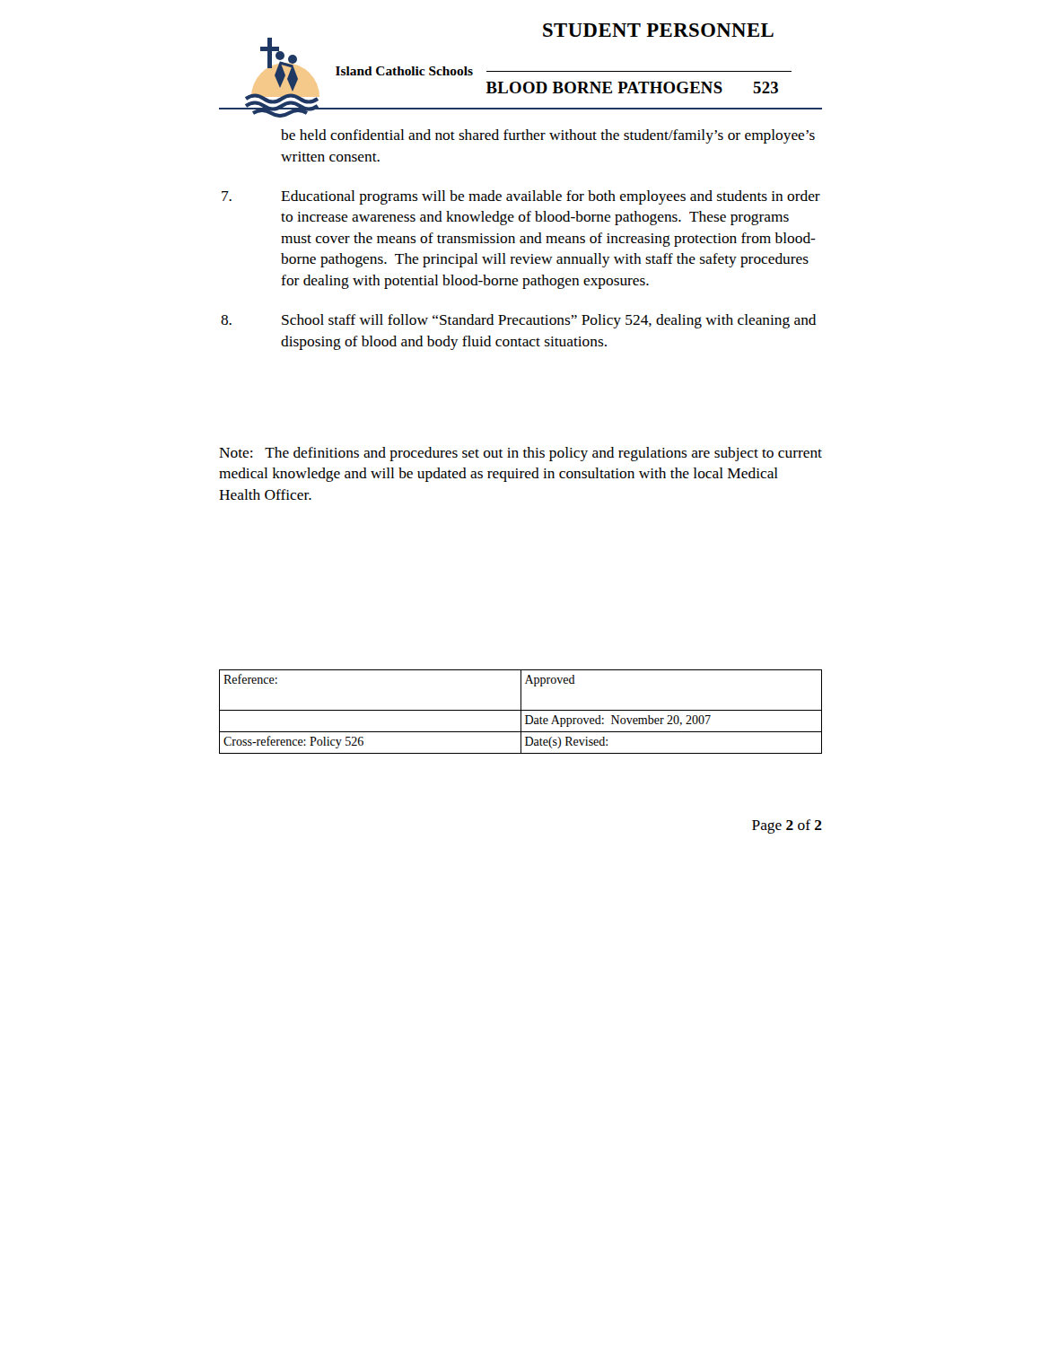Island Catholic Schools
STUDENT PERSONNEL
BLOOD BORNE PATHOGENS 523
be held confidential and not shared further without the student/family’s or employee’s written consent.
7.
Educational programs will be made available for both employees and students in order to increase awareness and knowledge of blood-borne pathogens. These programs must cover the means of transmission and means of increasing protection from blood-borne pathogens. The principal will review annually with staff the safety procedures for dealing with potential blood-borne pathogen exposures.
8.
School staff will follow “Standard Precautions” Policy 524, dealing with cleaning and disposing of blood and body fluid contact situations.
Note: The definitions and procedures set out in this policy and regulations are subject to current medical knowledge and will be updated as required in consultation with the local Medical Health Officer.
| Reference: | Approved |
| | Date Approved: November 20, 2007 |
| Cross-reference: Policy 526 | Date(s) Revised: |
Page 2 of 2